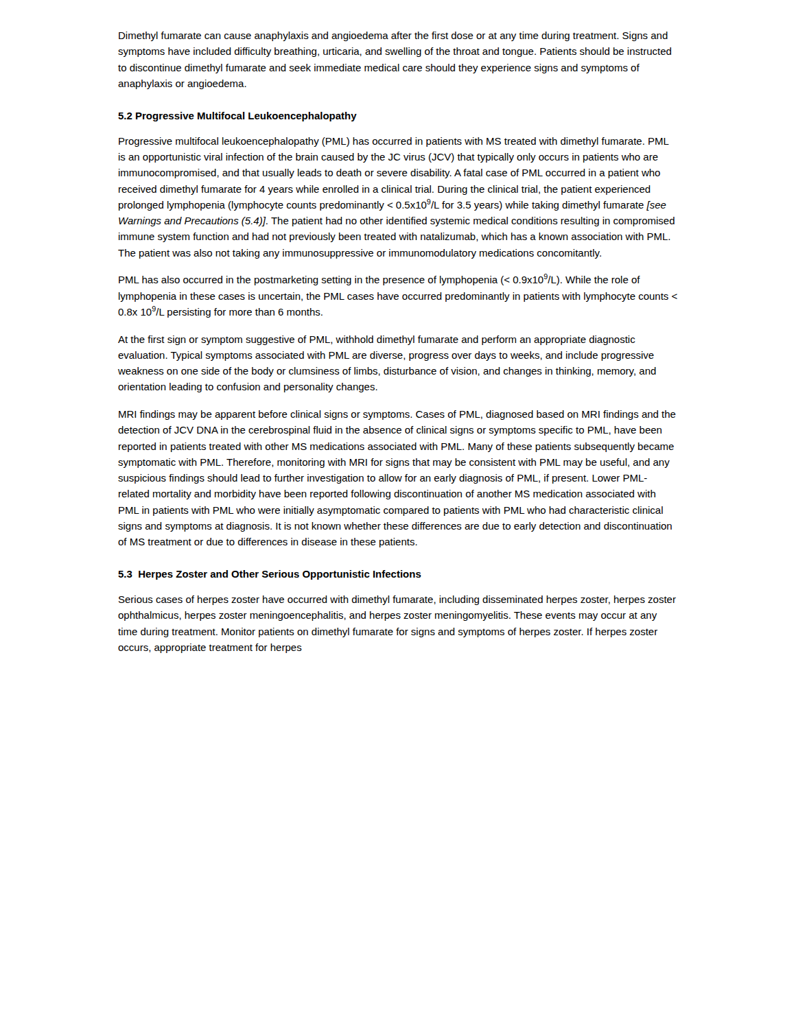Dimethyl fumarate can cause anaphylaxis and angioedema after the first dose or at any time during treatment. Signs and symptoms have included difficulty breathing, urticaria, and swelling of the throat and tongue. Patients should be instructed to discontinue dimethyl fumarate and seek immediate medical care should they experience signs and symptoms of anaphylaxis or angioedema.
5.2 Progressive Multifocal Leukoencephalopathy
Progressive multifocal leukoencephalopathy (PML) has occurred in patients with MS treated with dimethyl fumarate. PML is an opportunistic viral infection of the brain caused by the JC virus (JCV) that typically only occurs in patients who are immunocompromised, and that usually leads to death or severe disability. A fatal case of PML occurred in a patient who received dimethyl fumarate for 4 years while enrolled in a clinical trial. During the clinical trial, the patient experienced prolonged lymphopenia (lymphocyte counts predominantly < 0.5x109/L for 3.5 years) while taking dimethyl fumarate [see Warnings and Precautions (5.4)]. The patient had no other identified systemic medical conditions resulting in compromised immune system function and had not previously been treated with natalizumab, which has a known association with PML. The patient was also not taking any immunosuppressive or immunomodulatory medications concomitantly.
PML has also occurred in the postmarketing setting in the presence of lymphopenia (< 0.9x109/L). While the role of lymphopenia in these cases is uncertain, the PML cases have occurred predominantly in patients with lymphocyte counts < 0.8x 109/L persisting for more than 6 months.
At the first sign or symptom suggestive of PML, withhold dimethyl fumarate and perform an appropriate diagnostic evaluation. Typical symptoms associated with PML are diverse, progress over days to weeks, and include progressive weakness on one side of the body or clumsiness of limbs, disturbance of vision, and changes in thinking, memory, and orientation leading to confusion and personality changes.
MRI findings may be apparent before clinical signs or symptoms. Cases of PML, diagnosed based on MRI findings and the detection of JCV DNA in the cerebrospinal fluid in the absence of clinical signs or symptoms specific to PML, have been reported in patients treated with other MS medications associated with PML. Many of these patients subsequently became symptomatic with PML. Therefore, monitoring with MRI for signs that may be consistent with PML may be useful, and any suspicious findings should lead to further investigation to allow for an early diagnosis of PML, if present. Lower PML-related mortality and morbidity have been reported following discontinuation of another MS medication associated with PML in patients with PML who were initially asymptomatic compared to patients with PML who had characteristic clinical signs and symptoms at diagnosis. It is not known whether these differences are due to early detection and discontinuation of MS treatment or due to differences in disease in these patients.
5.3 Herpes Zoster and Other Serious Opportunistic Infections
Serious cases of herpes zoster have occurred with dimethyl fumarate, including disseminated herpes zoster, herpes zoster ophthalmicus, herpes zoster meningoencephalitis, and herpes zoster meningomyelitis. These events may occur at any time during treatment. Monitor patients on dimethyl fumarate for signs and symptoms of herpes zoster. If herpes zoster occurs, appropriate treatment for herpes